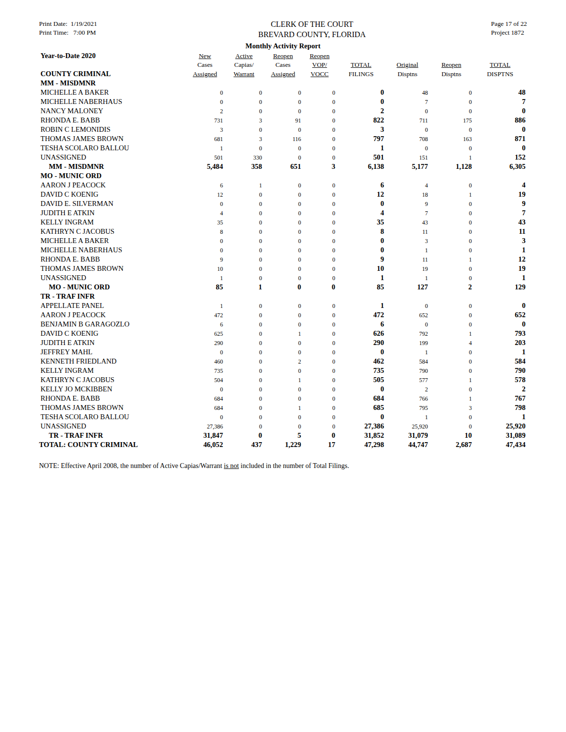Print Date: 1/19/2021
Print Time: 7:00 PM
Page 17 of 22
Project 1872
CLERK OF THE COURT
BREVARD COUNTY, FLORIDA
Monthly Activity Report
| Year-to-Date 2020 | New | Active | Reopen | Reopen | | | | |
| | Cases | Capias/ | Cases | VOP/ | TOTAL | Original | Reopen | TOTAL |
| COUNTY CRIMINAL | Assigned | Warrant | Assigned | VOCC | FILINGS | Disptns | Disptns | DISPTNS |
| MM - MISDMNR |
| MICHELLE A BAKER | 0 | 0 | 0 | 0 | 0 | 48 | 0 | 48 |
| MICHELLE NABERHAUS | 0 | 0 | 0 | 0 | 0 | 7 | 0 | 7 |
| NANCY MALONEY | 2 | 0 | 0 | 0 | 2 | 0 | 0 | 0 |
| RHONDA E. BABB | 731 | 3 | 91 | 0 | 822 | 711 | 175 | 886 |
| ROBIN C LEMONIDIS | 3 | 0 | 0 | 0 | 3 | 0 | 0 | 0 |
| THOMAS JAMES BROWN | 681 | 3 | 116 | 0 | 797 | 708 | 163 | 871 |
| TESHA SCOLARO BALLOU | 1 | 0 | 0 | 0 | 1 | 0 | 0 | 0 |
| UNASSIGNED | 501 | 330 | 0 | 0 | 501 | 151 | 1 | 152 |
| MM - MISDMNR | 5,484 | 358 | 651 | 3 | 6,138 | 5,177 | 1,128 | 6,305 |
| MO - MUNIC ORD |
| AARON J PEACOCK | 6 | 1 | 0 | 0 | 6 | 4 | 0 | 4 |
| DAVID C KOENIG | 12 | 0 | 0 | 0 | 12 | 18 | 1 | 19 |
| DAVID E. SILVERMAN | 0 | 0 | 0 | 0 | 0 | 9 | 0 | 9 |
| JUDITH E ATKIN | 4 | 0 | 0 | 0 | 4 | 7 | 0 | 7 |
| KELLY INGRAM | 35 | 0 | 0 | 0 | 35 | 43 | 0 | 43 |
| KATHRYN C JACOBUS | 8 | 0 | 0 | 0 | 8 | 11 | 0 | 11 |
| MICHELLE A BAKER | 0 | 0 | 0 | 0 | 0 | 3 | 0 | 3 |
| MICHELLE NABERHAUS | 0 | 0 | 0 | 0 | 0 | 1 | 0 | 1 |
| RHONDA E. BABB | 9 | 0 | 0 | 0 | 9 | 11 | 1 | 12 |
| THOMAS JAMES BROWN | 10 | 0 | 0 | 0 | 10 | 19 | 0 | 19 |
| UNASSIGNED | 1 | 0 | 0 | 0 | 1 | 1 | 0 | 1 |
| MO - MUNIC ORD | 85 | 1 | 0 | 0 | 85 | 127 | 2 | 129 |
| TR - TRAF INFR |
| APPELLATE PANEL | 1 | 0 | 0 | 0 | 1 | 0 | 0 | 0 |
| AARON J PEACOCK | 472 | 0 | 0 | 0 | 472 | 652 | 0 | 652 |
| BENJAMIN B GARAGOZLO | 6 | 0 | 0 | 0 | 6 | 0 | 0 | 0 |
| DAVID C KOENIG | 625 | 0 | 1 | 0 | 626 | 792 | 1 | 793 |
| JUDITH E ATKIN | 290 | 0 | 0 | 0 | 290 | 199 | 4 | 203 |
| JEFFREY MAHL | 0 | 0 | 0 | 0 | 0 | 1 | 0 | 1 |
| KENNETH FRIEDLAND | 460 | 0 | 2 | 0 | 462 | 584 | 0 | 584 |
| KELLY INGRAM | 735 | 0 | 0 | 0 | 735 | 790 | 0 | 790 |
| KATHRYN C JACOBUS | 504 | 0 | 1 | 0 | 505 | 577 | 1 | 578 |
| KELLY JO MCKIBBEN | 0 | 0 | 0 | 0 | 0 | 2 | 0 | 2 |
| RHONDA E. BABB | 684 | 0 | 0 | 0 | 684 | 766 | 1 | 767 |
| THOMAS JAMES BROWN | 684 | 0 | 1 | 0 | 685 | 795 | 3 | 798 |
| TESHA SCOLARO BALLOU | 0 | 0 | 0 | 0 | 0 | 1 | 0 | 1 |
| UNASSIGNED | 27,386 | 0 | 0 | 0 | 27,386 | 25,920 | 0 | 25,920 |
| TR - TRAF INFR | 31,847 | 0 | 5 | 0 | 31,852 | 31,079 | 10 | 31,089 |
| TOTAL: COUNTY CRIMINAL | 46,052 | 437 | 1,229 | 17 | 47,298 | 44,747 | 2,687 | 47,434 |
NOTE: Effective April 2008, the number of Active Capias/Warrant is not included in the number of Total Filings.